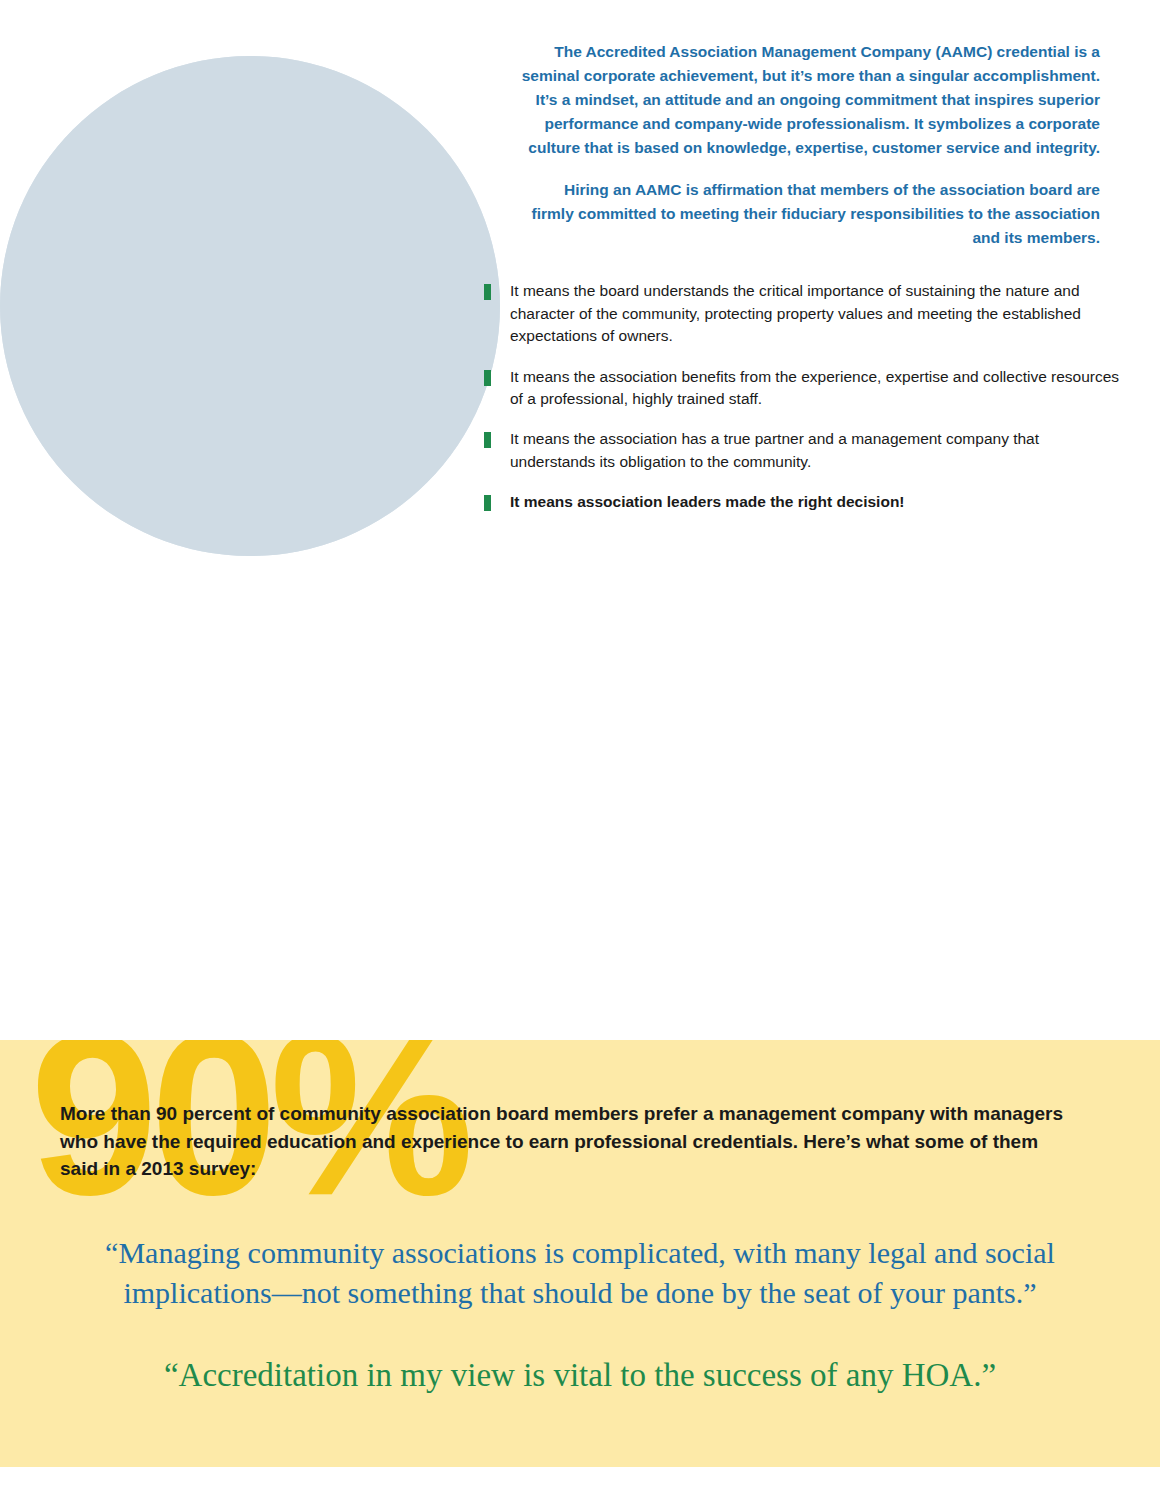The Accredited Association Management Company (AAMC) credential is a seminal corporate achievement, but it’s more than a singular accomplishment. It’s a mindset, an attitude and an ongoing commitment that inspires superior performance and company-wide professionalism. It symbolizes a corporate culture that is based on knowledge, expertise, customer service and integrity.
Hiring an AAMC is affirmation that members of the association board are firmly committed to meeting their fiduciary responsibilities to the association and its members.
It means the board understands the critical importance of sustaining the nature and character of the community, protecting property values and meeting the established expectations of owners.
It means the association benefits from the experience, expertise and collective resources of a professional, highly trained staff.
It means the association has a true partner and a management company that understands its obligation to the community.
It means association leaders made the right decision!
90%
More than 90 percent of community association board members prefer a management company with managers who have the required education and experience to earn professional credentials. Here’s what some of them said in a 2013 survey:
“Managing community associations is complicated, with many legal and social implications—not something that should be done by the seat of your pants.”
“Accreditation in my view is vital to the success of any HOA.”